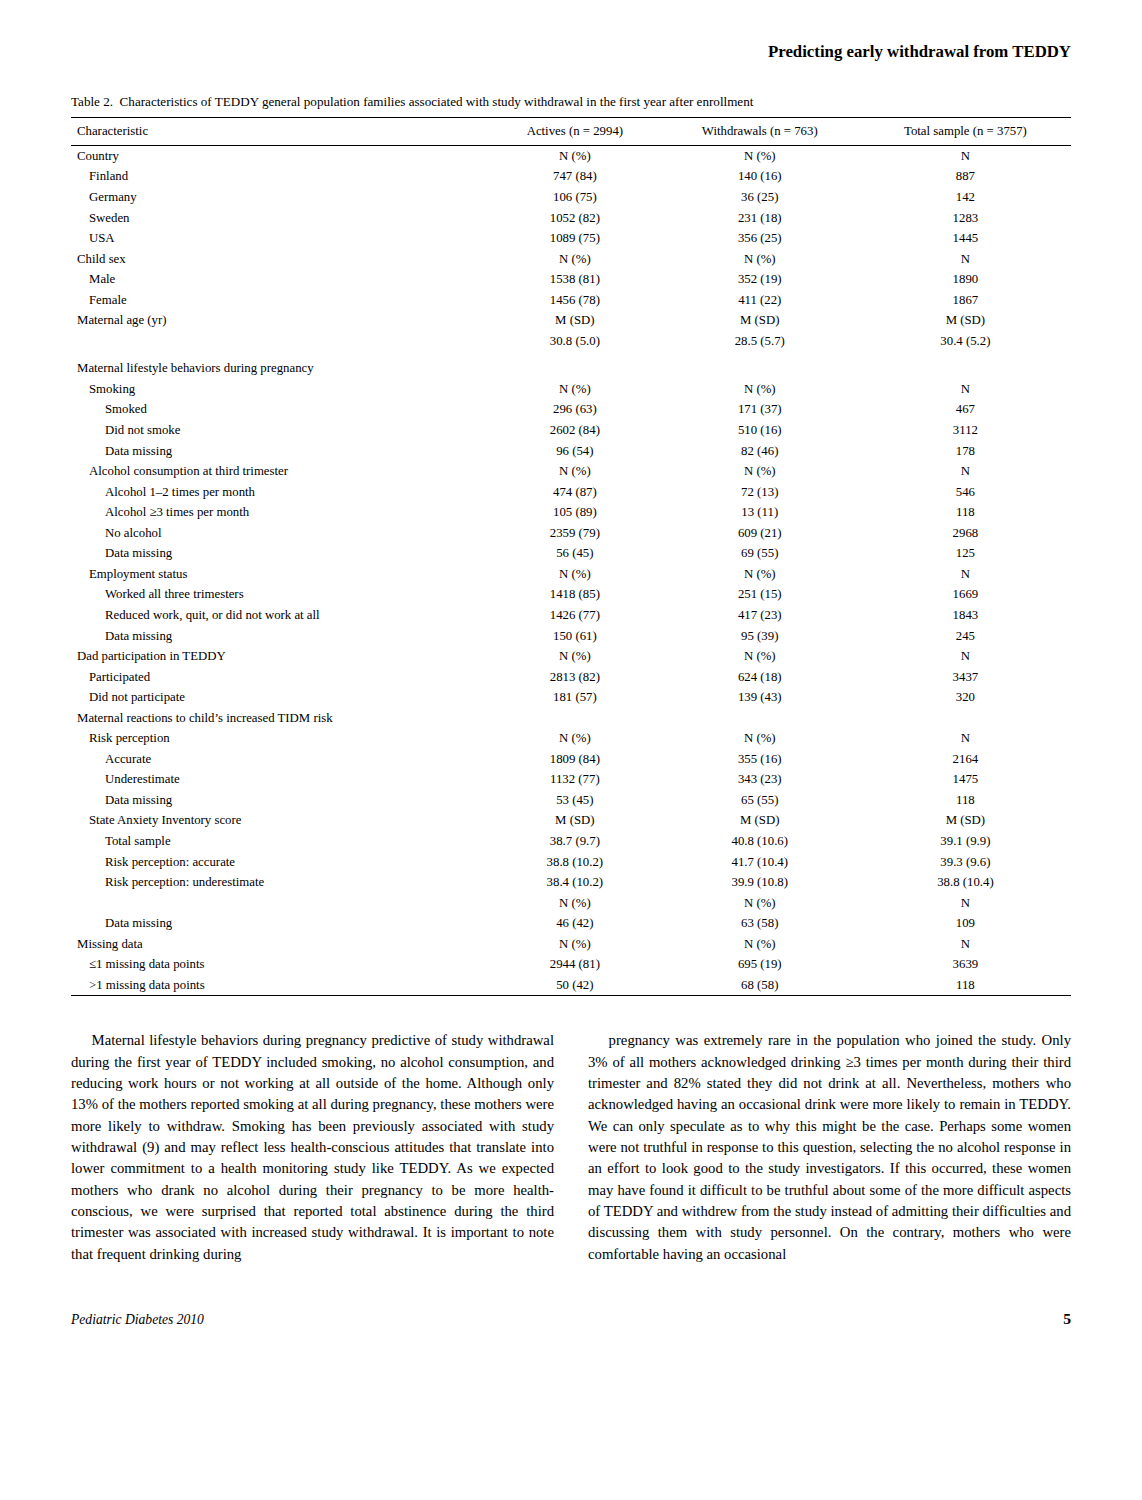Predicting early withdrawal from TEDDY
Table 2. Characteristics of TEDDY general population families associated with study withdrawal in the first year after enrollment
| Characteristic | Actives (n = 2994) | Withdrawals (n = 763) | Total sample (n = 3757) |
| --- | --- | --- | --- |
| Country | N (%) | N (%) | N |
| Finland | 747 (84) | 140 (16) | 887 |
| Germany | 106 (75) | 36 (25) | 142 |
| Sweden | 1052 (82) | 231 (18) | 1283 |
| USA | 1089 (75) | 356 (25) | 1445 |
| Child sex | N (%) | N (%) | N |
| Male | 1538 (81) | 352 (19) | 1890 |
| Female | 1456 (78) | 411 (22) | 1867 |
| Maternal age (yr) | M (SD) | M (SD) | M (SD) |
| | 30.8 (5.0) | 28.5 (5.7) | 30.4 (5.2) |
| Maternal lifestyle behaviors during pregnancy | | | |
| Smoking | N (%) | N (%) | N |
| Smoked | 296 (63) | 171 (37) | 467 |
| Did not smoke | 2602 (84) | 510 (16) | 3112 |
| Data missing | 96 (54) | 82 (46) | 178 |
| Alcohol consumption at third trimester | N (%) | N (%) | N |
| Alcohol 1–2 times per month | 474 (87) | 72 (13) | 546 |
| Alcohol ≥3 times per month | 105 (89) | 13 (11) | 118 |
| No alcohol | 2359 (79) | 609 (21) | 2968 |
| Data missing | 56 (45) | 69 (55) | 125 |
| Employment status | N (%) | N (%) | N |
| Worked all three trimesters | 1418 (85) | 251 (15) | 1669 |
| Reduced work, quit, or did not work at all | 1426 (77) | 417 (23) | 1843 |
| Data missing | 150 (61) | 95 (39) | 245 |
| Dad participation in TEDDY | N (%) | N (%) | N |
| Participated | 2813 (82) | 624 (18) | 3437 |
| Did not participate | 181 (57) | 139 (43) | 320 |
| Maternal reactions to child’s increased TIDM risk | | | |
| Risk perception | N (%) | N (%) | N |
| Accurate | 1809 (84) | 355 (16) | 2164 |
| Underestimate | 1132 (77) | 343 (23) | 1475 |
| Data missing | 53 (45) | 65 (55) | 118 |
| State Anxiety Inventory score | M (SD) | M (SD) | M (SD) |
| Total sample | 38.7 (9.7) | 40.8 (10.6) | 39.1 (9.9) |
| Risk perception: accurate | 38.8 (10.2) | 41.7 (10.4) | 39.3 (9.6) |
| Risk perception: underestimate | 38.4 (10.2) | 39.9 (10.8) | 38.8 (10.4) |
| | N (%) | N (%) | N |
| Data missing | 46 (42) | 63 (58) | 109 |
| Missing data | N (%) | N (%) | N |
| ≤1 missing data points | 2944 (81) | 695 (19) | 3639 |
| >1 missing data points | 50 (42) | 68 (58) | 118 |
Maternal lifestyle behaviors during pregnancy predictive of study withdrawal during the first year of TEDDY included smoking, no alcohol consumption, and reducing work hours or not working at all outside of the home. Although only 13% of the mothers reported smoking at all during pregnancy, these mothers were more likely to withdraw. Smoking has been previously associated with study withdrawal (9) and may reflect less health-conscious attitudes that translate into lower commitment to a health monitoring study like TEDDY. As we expected mothers who drank no alcohol during their pregnancy to be more health-conscious, we were surprised that reported total abstinence during the third trimester was associated with increased study withdrawal. It is important to note that frequent drinking during
pregnancy was extremely rare in the population who joined the study. Only 3% of all mothers acknowledged drinking ≥3 times per month during their third trimester and 82% stated they did not drink at all. Nevertheless, mothers who acknowledged having an occasional drink were more likely to remain in TEDDY. We can only speculate as to why this might be the case. Perhaps some women were not truthful in response to this question, selecting the no alcohol response in an effort to look good to the study investigators. If this occurred, these women may have found it difficult to be truthful about some of the more difficult aspects of TEDDY and withdrew from the study instead of admitting their difficulties and discussing them with study personnel. On the contrary, mothers who were comfortable having an occasional
Pediatric Diabetes 2010 5